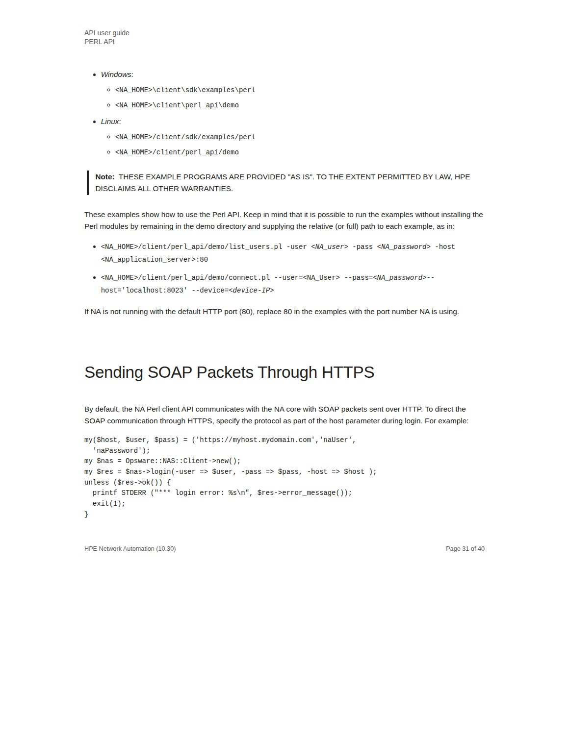API user guide PERL API
Windows:
<NA_HOME>\client\sdk\examples\perl
<NA_HOME>\client\perl_api\demo
Linux:
<NA_HOME>/client/sdk/examples/perl
<NA_HOME>/client/perl_api/demo
Note: THESE EXAMPLE PROGRAMS ARE PROVIDED "AS IS". TO THE EXTENT PERMITTED BY LAW, HPE DISCLAIMS ALL OTHER WARRANTIES.
These examples show how to use the Perl API. Keep in mind that it is possible to run the examples without installing the Perl modules by remaining in the demo directory and supplying the relative (or full) path to each example, as in:
<NA_HOME>/client/perl_api/demo/list_users.pl -user <NA_user> -pass <NA_password> -host <NA_application_server>:80
<NA_HOME>/client/perl_api/demo/connect.pl --user=<NA_User> --pass=<NA_password>--host='localhost:8023' --device=<device-IP>
If NA is not running with the default HTTP port (80), replace 80 in the examples with the port number NA is using.
Sending SOAP Packets Through HTTPS
By default, the NA Perl client API communicates with the NA core with SOAP packets sent over HTTP. To direct the SOAP communication through HTTPS, specify the protocol as part of the host parameter during login. For example:
my($host, $user, $pass) = ('https://myhost.mydomain.com','naUser',
  'naPassword');
my $nas = Opsware::NAS::Client->new();
my $res = $nas->login(-user => $user, -pass => $pass, -host => $host );
unless ($res->ok()) {
  printf STDERR ("*** login error: %s\n", $res->error_message());
  exit(1);
}
HPE Network Automation (10.30) Page 31 of 40